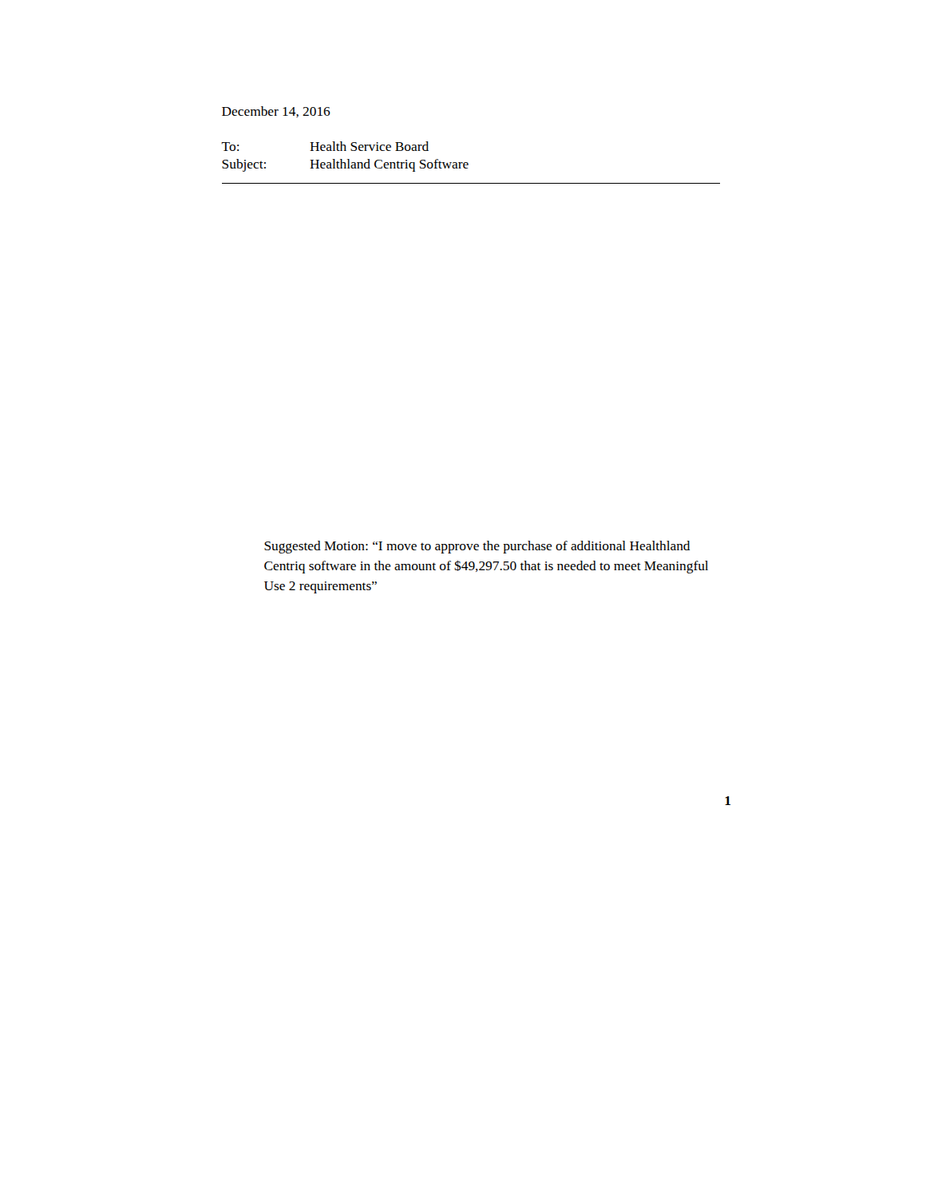December 14, 2016
| To: | Health Service Board |
| Subject: | Healthland Centriq Software |
Suggested Motion: “I move to approve the purchase of additional Healthland Centriq software in the amount of $49,297.50 that is needed to meet Meaningful Use 2 requirements”
1